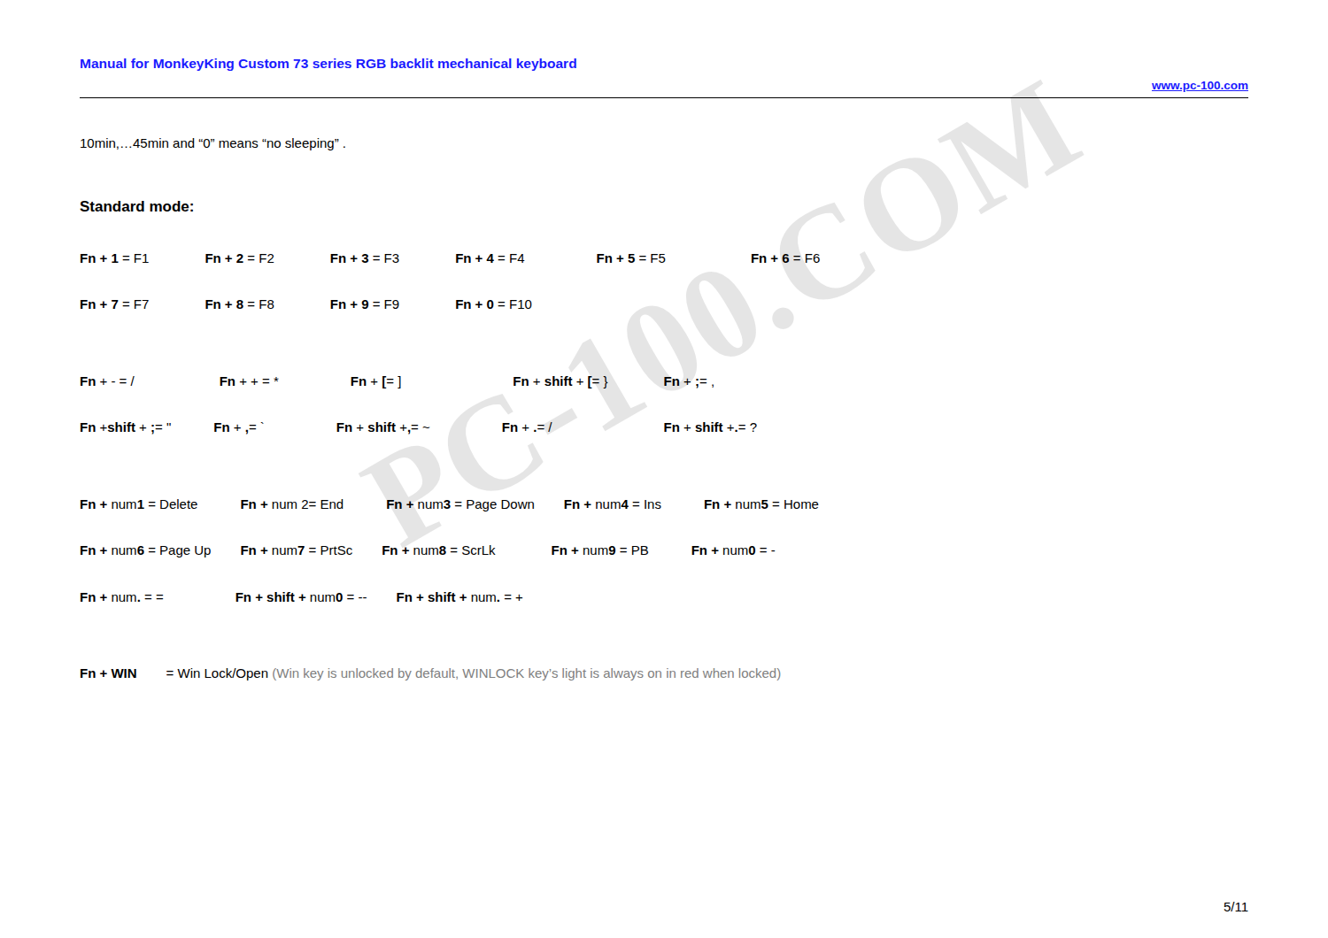PC-100.COM
Manual for MonkeyKing Custom 73 series RGB backlit mechanical keyboard
www.pc-100.com
10min,…45min and “0” means “no sleeping” .
Standard mode:
Fn + 1 = F1 Fn + 2 = F2 Fn + 3 = F3 Fn + 4 = F4 Fn + 5 = F5 Fn + 6 = F6
Fn + 7 = F7 Fn + 8 = F8 Fn + 9 = F9 Fn + 0 = F10
Fn + - = / Fn + + = * Fn + [= ] Fn + shift + [= } Fn + ;= ,
Fn +shift + ;= " Fn + ,= ` Fn + shift +,= ~ Fn + .= / Fn + shift +.= ?
Fn + num1 = Delete Fn + num 2= End Fn + num3 = Page Down Fn + num4 = Ins Fn + num5 = Home
Fn + num6 = Page Up Fn + num7 = PrtSc Fn + num8 = ScrLk Fn + num9 = PB Fn + num0 = -
Fn + num. = = Fn + shift + num0 = -- Fn + shift + num. = +
Fn + WIN = Win Lock/Open (Win key is unlocked by default, WINLOCK key’s light is always on in red when locked)
5/11